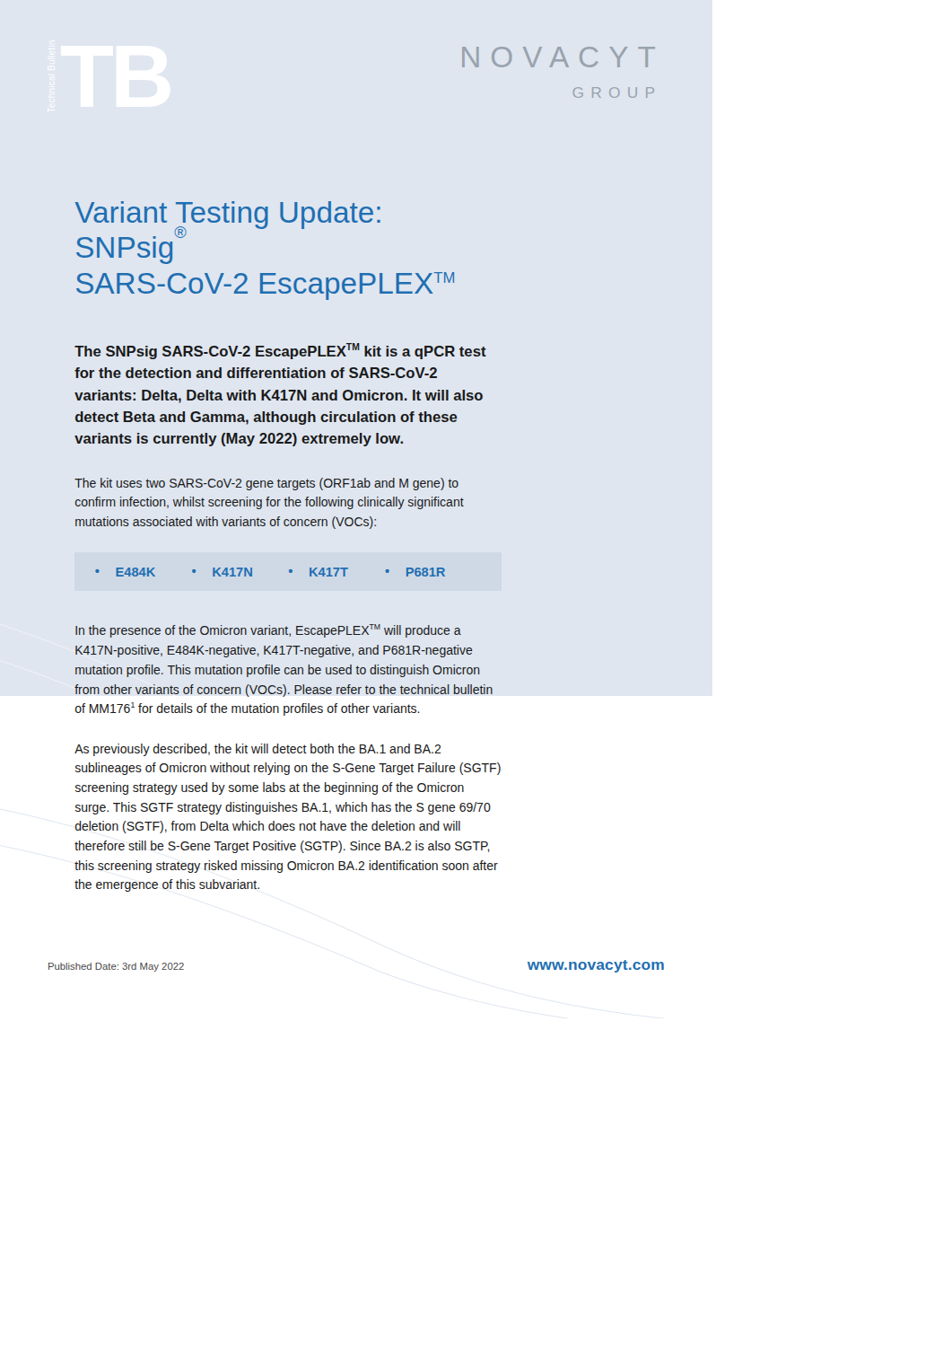Technical Bulletin TB
NOVACYT
GROUP
Variant Testing Update: SNPsig®
SARS-CoV-2 EscapePLEXTM
The SNPsig SARS-CoV-2 EscapePLEXTM kit is a qPCR test for the detection and differentiation of SARS-CoV-2 variants: Delta, Delta with K417N and Omicron. It will also detect Beta and Gamma, although circulation of these variants is currently (May 2022) extremely low.
The kit uses two SARS-CoV-2 gene targets (ORF1ab and M gene) to confirm infection, whilst screening for the following clinically significant mutations associated with variants of concern (VOCs):
E484K
K417N
K417T
P681R
In the presence of the Omicron variant, EscapePLEXTM will produce a K417N-positive, E484K-negative, K417T-negative, and P681R-negative mutation profile. This mutation profile can be used to distinguish Omicron from other variants of concern (VOCs). Please refer to the technical bulletin of MM1761 for details of the mutation profiles of other variants.
As previously described, the kit will detect both the BA.1 and BA.2 sublineages of Omicron without relying on the S-Gene Target Failure (SGTF) screening strategy used by some labs at the beginning of the Omicron surge. This SGTF strategy distinguishes BA.1, which has the S gene 69/70 deletion (SGTF), from Delta which does not have the deletion and will therefore still be S-Gene Target Positive (SGTP). Since BA.2 is also SGTP, this screening strategy risked missing Omicron BA.2 identification soon after the emergence of this subvariant.
Published Date: 3rd May 2022
www.novacyt.com